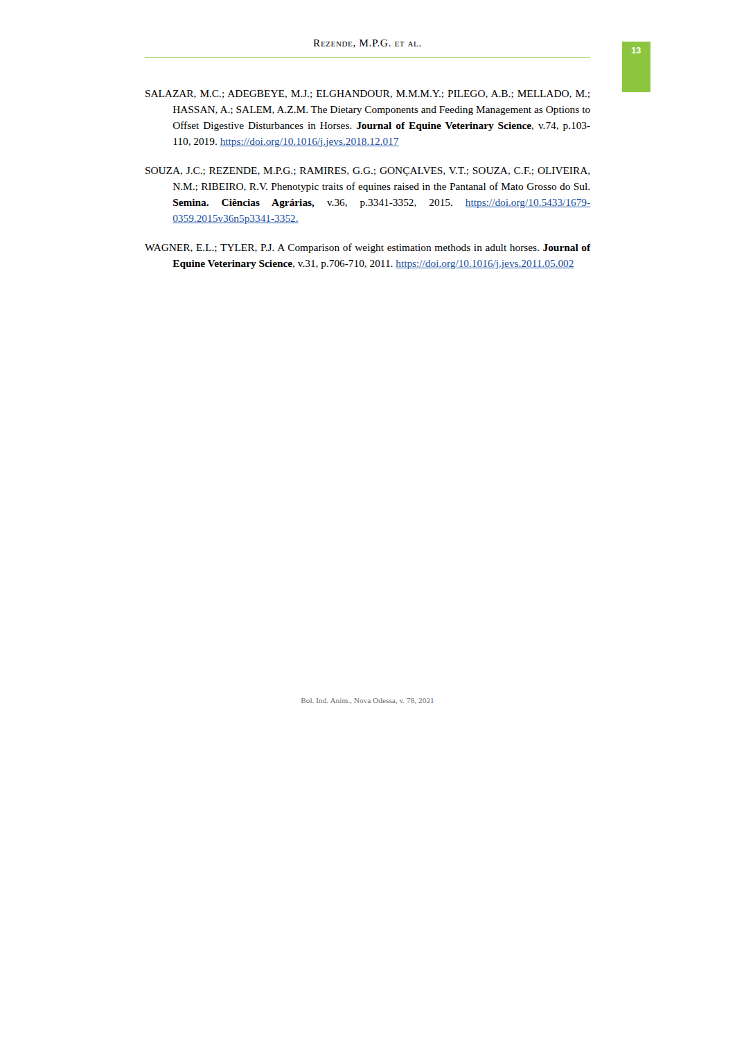13
Rezende, M.P.G. et al.
SALAZAR, M.C.; ADEGBEYE, M.J.; ELGHANDOUR, M.M.M.Y.; PILEGO, A.B.; MELLADO, M.; HASSAN, A.; SALEM, A.Z.M. The Dietary Components and Feeding Management as Options to Offset Digestive Disturbances in Horses. Journal of Equine Veterinary Science, v.74, p.103-110, 2019. https://doi.org/10.1016/j.jevs.2018.12.017
SOUZA, J.C.; REZENDE, M.P.G.; RAMIRES, G.G.; GONÇALVES, V.T.; SOUZA, C.F.; OLIVEIRA, N.M.; RIBEIRO, R.V. Phenotypic traits of equines raised in the Pantanal of Mato Grosso do Sul. Semina. Ciências Agrárias, v.36, p.3341-3352, 2015. https://doi.org/10.5433/1679-0359.2015v36n5p3341-3352.
WAGNER, E.L.; TYLER, P.J. A Comparison of weight estimation methods in adult horses. Journal of Equine Veterinary Science, v.31, p.706-710, 2011. https://doi.org/10.1016/j.jevs.2011.05.002
Bol. Ind. Anim., Nova Odessa, v. 78, 2021